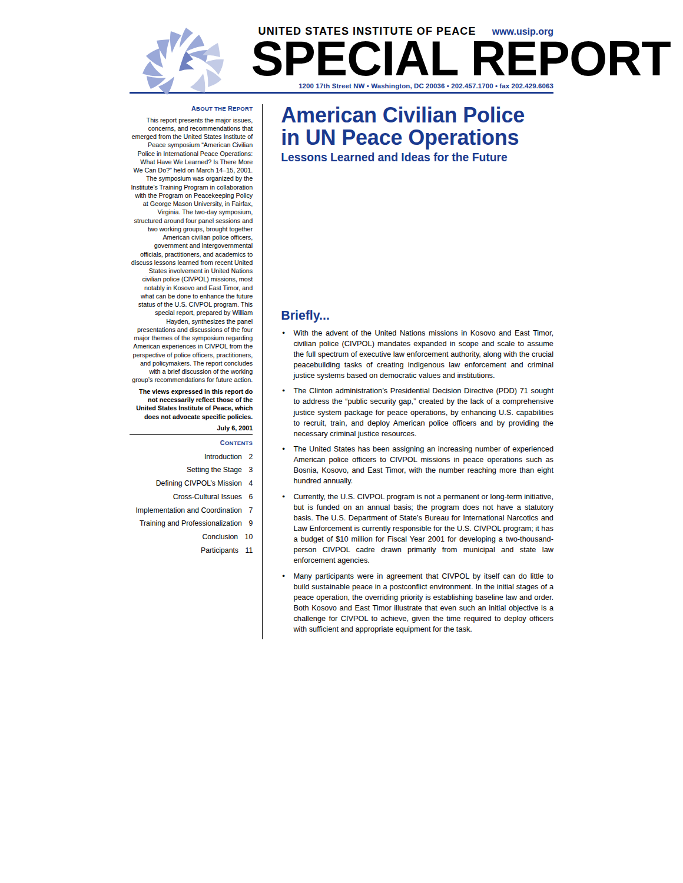UNITED STATES INSTITUTE OF PEACE www.usip.org
SPECIAL REPORT
1200 17th Street NW • Washington, DC 20036 • 202.457.1700 • fax 202.429.6063
ABOUT THE REPORT
This report presents the major issues, concerns, and recommendations that emerged from the United States Institute of Peace symposium “American Civilian Police in International Peace Operations: What Have We Learned? Is There More We Can Do?” held on March 14–15, 2001. The symposium was organized by the Institute’s Training Program in collaboration with the Program on Peacekeeping Policy at George Mason University, in Fairfax, Virginia. The two-day symposium, structured around four panel sessions and two working groups, brought together American civilian police officers, government and intergovernmental officials, practitioners, and academics to discuss lessons learned from recent United States involvement in United Nations civilian police (CIVPOL) missions, most notably in Kosovo and East Timor, and what can be done to enhance the future status of the U.S. CIVPOL program. This special report, prepared by William Hayden, synthesizes the panel presentations and discussions of the four major themes of the symposium regarding American experiences in CIVPOL from the perspective of police officers, practitioners, and policymakers. The report concludes with a brief discussion of the working group’s recommendations for future action.
The views expressed in this report do not necessarily reflect those of the United States Institute of Peace, which does not advocate specific policies.
July 6, 2001
CONTENTS
Introduction2
Setting the Stage3
Defining CIVPOL’s Mission4
Cross-Cultural Issues6
Implementation and Coordination7
Training and Professionalization9
Conclusion10
Participants11
American Civilian Police
in UN Peace Operations
Lessons Learned and Ideas for the Future
Briefly...
With the advent of the United Nations missions in Kosovo and East Timor, civilian police (CIVPOL) mandates expanded in scope and scale to assume the full spectrum of executive law enforcement authority, along with the crucial peacebuilding tasks of creating indigenous law enforcement and criminal justice systems based on democratic values and institutions.
The Clinton administration’s Presidential Decision Directive (PDD) 71 sought to address the “public security gap,” created by the lack of a comprehensive justice system package for peace operations, by enhancing U.S. capabilities to recruit, train, and deploy American police officers and by providing the necessary criminal justice resources.
The United States has been assigning an increasing number of experienced American police officers to CIVPOL missions in peace operations such as Bosnia, Kosovo, and East Timor, with the number reaching more than eight hundred annually.
Currently, the U.S. CIVPOL program is not a permanent or long-term initiative, but is funded on an annual basis; the program does not have a statutory basis. The U.S. Department of State’s Bureau for International Narcotics and Law Enforcement is currently responsible for the U.S. CIVPOL program; it has a budget of $10 million for Fiscal Year 2001 for developing a two-thousand-person CIVPOL cadre drawn primarily from municipal and state law enforcement agencies.
Many participants were in agreement that CIVPOL by itself can do little to build sustainable peace in a postconflict environment. In the initial stages of a peace operation, the overriding priority is establishing baseline law and order. Both Kosovo and East Timor illustrate that even such an initial objective is a challenge for CIVPOL to achieve, given the time required to deploy officers with sufficient and appropriate equipment for the task.